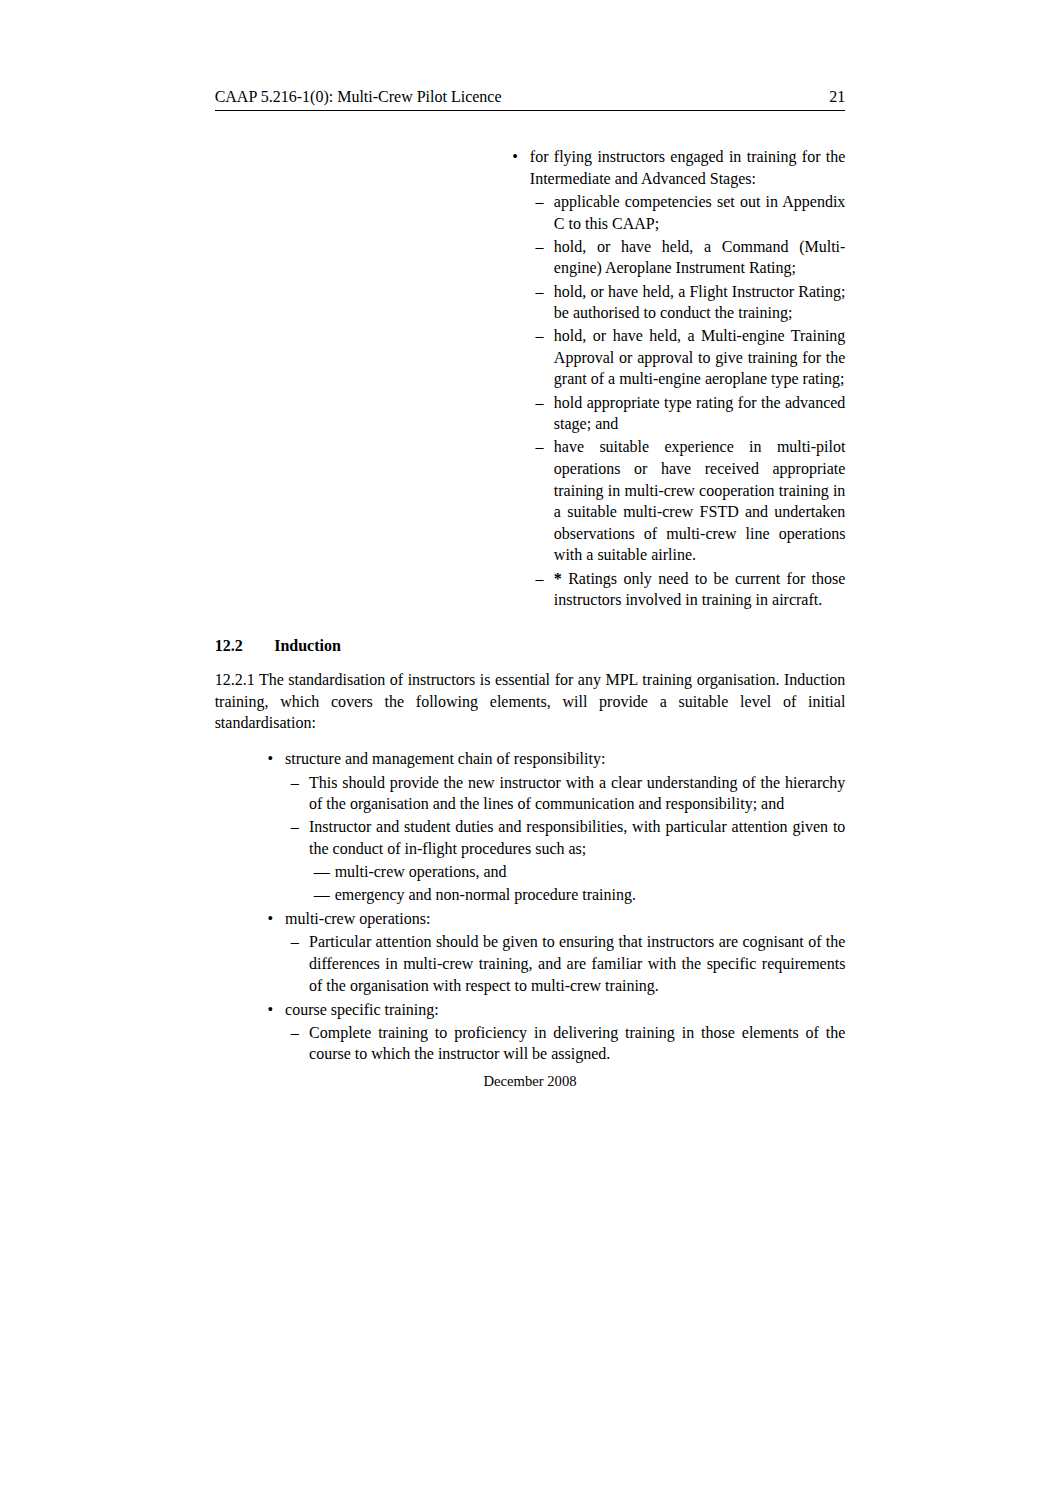CAAP 5.216-1(0): Multi-Crew Pilot Licence 21
for flying instructors engaged in training for the Intermediate and Advanced Stages:
applicable competencies set out in Appendix C to this CAAP;
hold, or have held, a Command (Multi-engine) Aeroplane Instrument Rating;
hold, or have held, a Flight Instructor Rating; be authorised to conduct the training;
hold, or have held, a Multi-engine Training Approval or approval to give training for the grant of a multi-engine aeroplane type rating;
hold appropriate type rating for the advanced stage; and
have suitable experience in multi-pilot operations or have received appropriate training in multi-crew cooperation training in a suitable multi-crew FSTD and undertaken observations of multi-crew line operations with a suitable airline.
* Ratings only need to be current for those instructors involved in training in aircraft.
12.2 Induction
12.2.1 The standardisation of instructors is essential for any MPL training organisation. Induction training, which covers the following elements, will provide a suitable level of initial standardisation:
structure and management chain of responsibility:
This should provide the new instructor with a clear understanding of the hierarchy of the organisation and the lines of communication and responsibility; and
Instructor and student duties and responsibilities, with particular attention given to the conduct of in-flight procedures such as;
multi-crew operations, and
emergency and non-normal procedure training.
multi-crew operations:
Particular attention should be given to ensuring that instructors are cognisant of the differences in multi-crew training, and are familiar with the specific requirements of the organisation with respect to multi-crew training.
course specific training:
Complete training to proficiency in delivering training in those elements of the course to which the instructor will be assigned.
December 2008